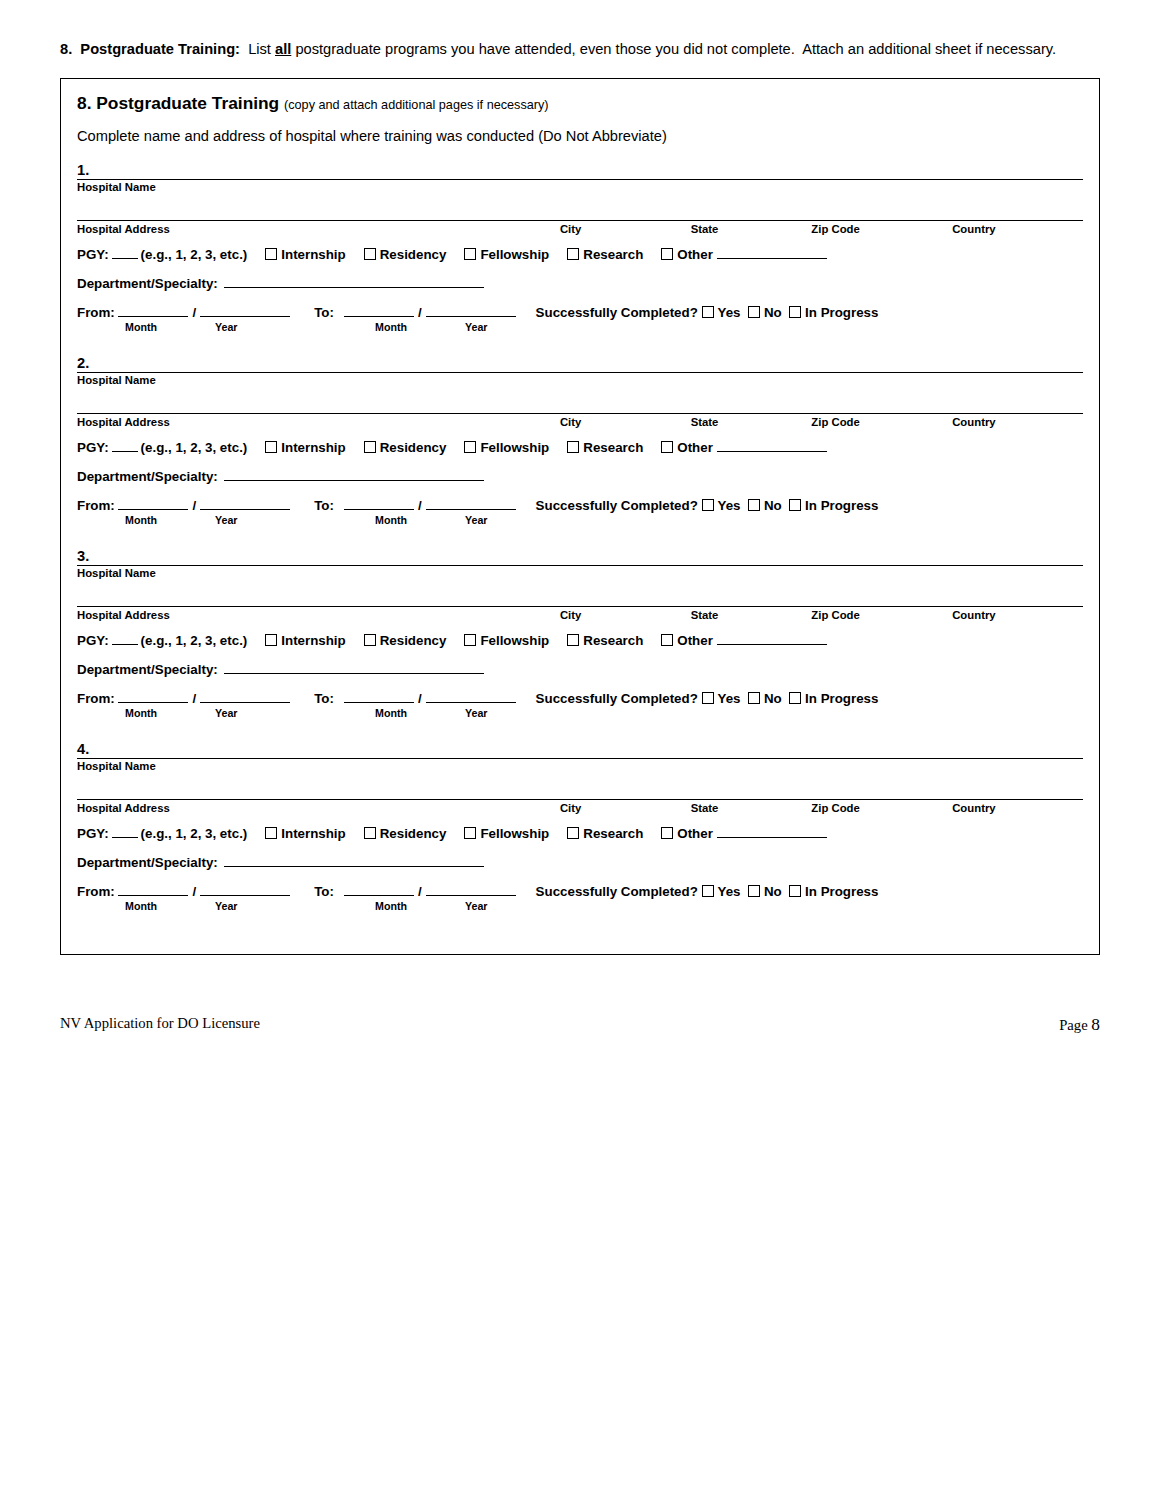8. Postgraduate Training: List all postgraduate programs you have attended, even those you did not complete. Attach an additional sheet if necessary.
8. Postgraduate Training (copy and attach additional pages if necessary)
Complete name and address of hospital where training was conducted (Do Not Abbreviate)
1.
Hospital Name
Hospital Address City State Zip Code Country
PGY: (e.g., 1, 2, 3, etc.) Internship Residency Fellowship Research Other
Department/Specialty:
From: / To: / Successfully Completed? Yes No In Progress
Month Year Month Year
2.
Hospital Name
Hospital Address City State Zip Code Country
PGY: (e.g., 1, 2, 3, etc.) Internship Residency Fellowship Research Other
Department/Specialty:
From: / To: / Successfully Completed? Yes No In Progress
Month Year Month Year
3.
Hospital Name
Hospital Address City State Zip Code Country
PGY: (e.g., 1, 2, 3, etc.) Internship Residency Fellowship Research Other
Department/Specialty:
From: / To: / Successfully Completed? Yes No In Progress
Month Year Month Year
4.
Hospital Name
Hospital Address City State Zip Code Country
PGY: (e.g., 1, 2, 3, etc.) Internship Residency Fellowship Research Other
Department/Specialty:
From: / To: / Successfully Completed? Yes No In Progress
Month Year Month Year
NV Application for DO Licensure Page 8